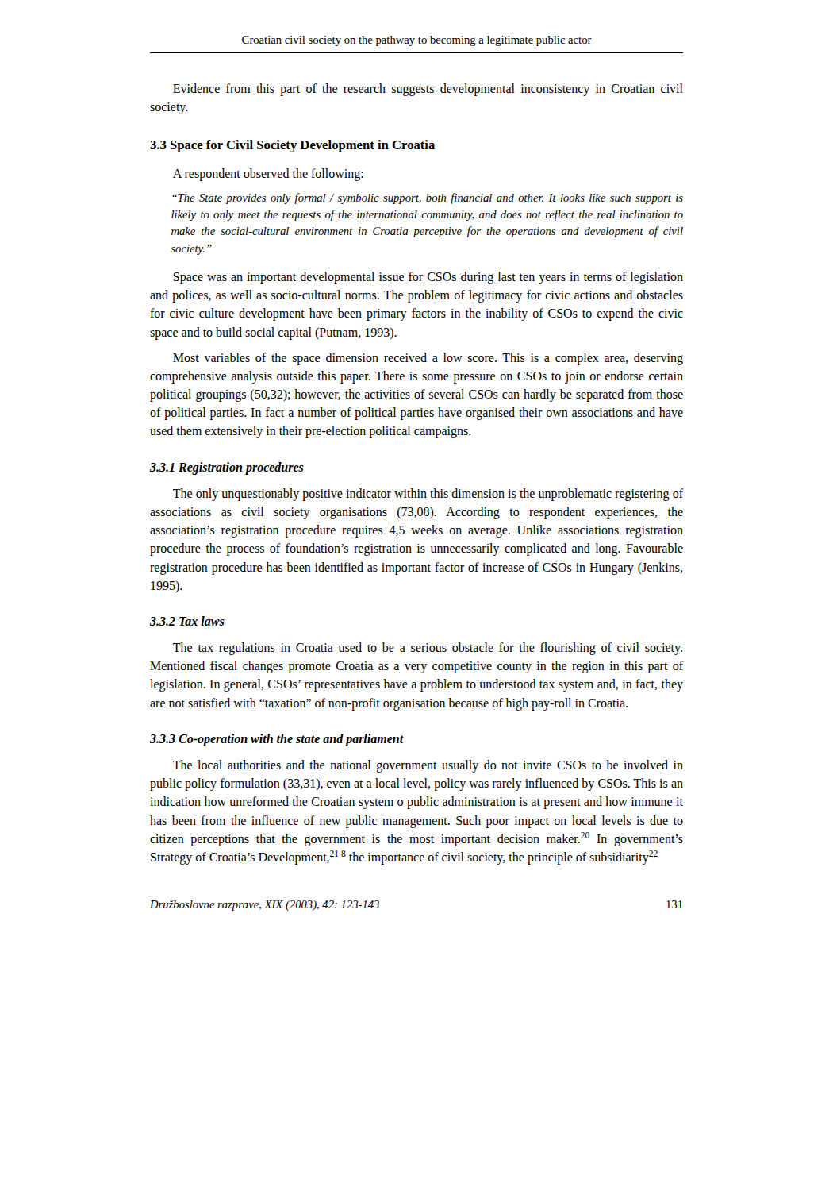Croatian civil society on the pathway to becoming a legitimate public actor
Evidence from this part of the research suggests developmental inconsistency in Croatian civil society.
3.3 Space for Civil Society Development in Croatia
A respondent observed the following:
“The State provides only formal / symbolic support, both financial and other. It looks like such support is likely to only meet the requests of the international community, and does not reflect the real inclination to make the social-cultural environment in Croatia perceptive for the operations and development of civil society.”
Space was an important developmental issue for CSOs during last ten years in terms of legislation and polices, as well as socio-cultural norms. The problem of legitimacy for civic actions and obstacles for civic culture development have been primary factors in the inability of CSOs to expend the civic space and to build social capital (Putnam, 1993).
Most variables of the space dimension received a low score. This is a complex area, deserving comprehensive analysis outside this paper. There is some pressure on CSOs to join or endorse certain political groupings (50,32); however, the activities of several CSOs can hardly be separated from those of political parties. In fact a number of political parties have organised their own associations and have used them extensively in their pre-election political campaigns.
3.3.1 Registration procedures
The only unquestionably positive indicator within this dimension is the unproblematic registering of associations as civil society organisations (73,08). According to respondent experiences, the association’s registration procedure requires 4,5 weeks on average. Unlike associations registration procedure the process of foundation’s registration is unnecessarily complicated and long. Favourable registration procedure has been identified as important factor of increase of CSOs in Hungary (Jenkins, 1995).
3.3.2 Tax laws
The tax regulations in Croatia used to be a serious obstacle for the flourishing of civil society. Mentioned fiscal changes promote Croatia as a very competitive county in the region in this part of legislation. In general, CSOs’ representatives have a problem to understood tax system and, in fact, they are not satisfied with “taxation” of non-profit organisation because of high pay-roll in Croatia.
3.3.3 Co-operation with the state and parliament
The local authorities and the national government usually do not invite CSOs to be involved in public policy formulation (33,31), even at a local level, policy was rarely influenced by CSOs. This is an indication how unreformed the Croatian system o public administration is at present and how immune it has been from the influence of new public management. Such poor impact on local levels is due to citizen perceptions that the government is the most important decision maker.20 In government’s Strategy of Croatia’s Development,21 8 the importance of civil society, the principle of subsidiarity22
Družboslovne razprave, XIX (2003), 42: 123-143 131